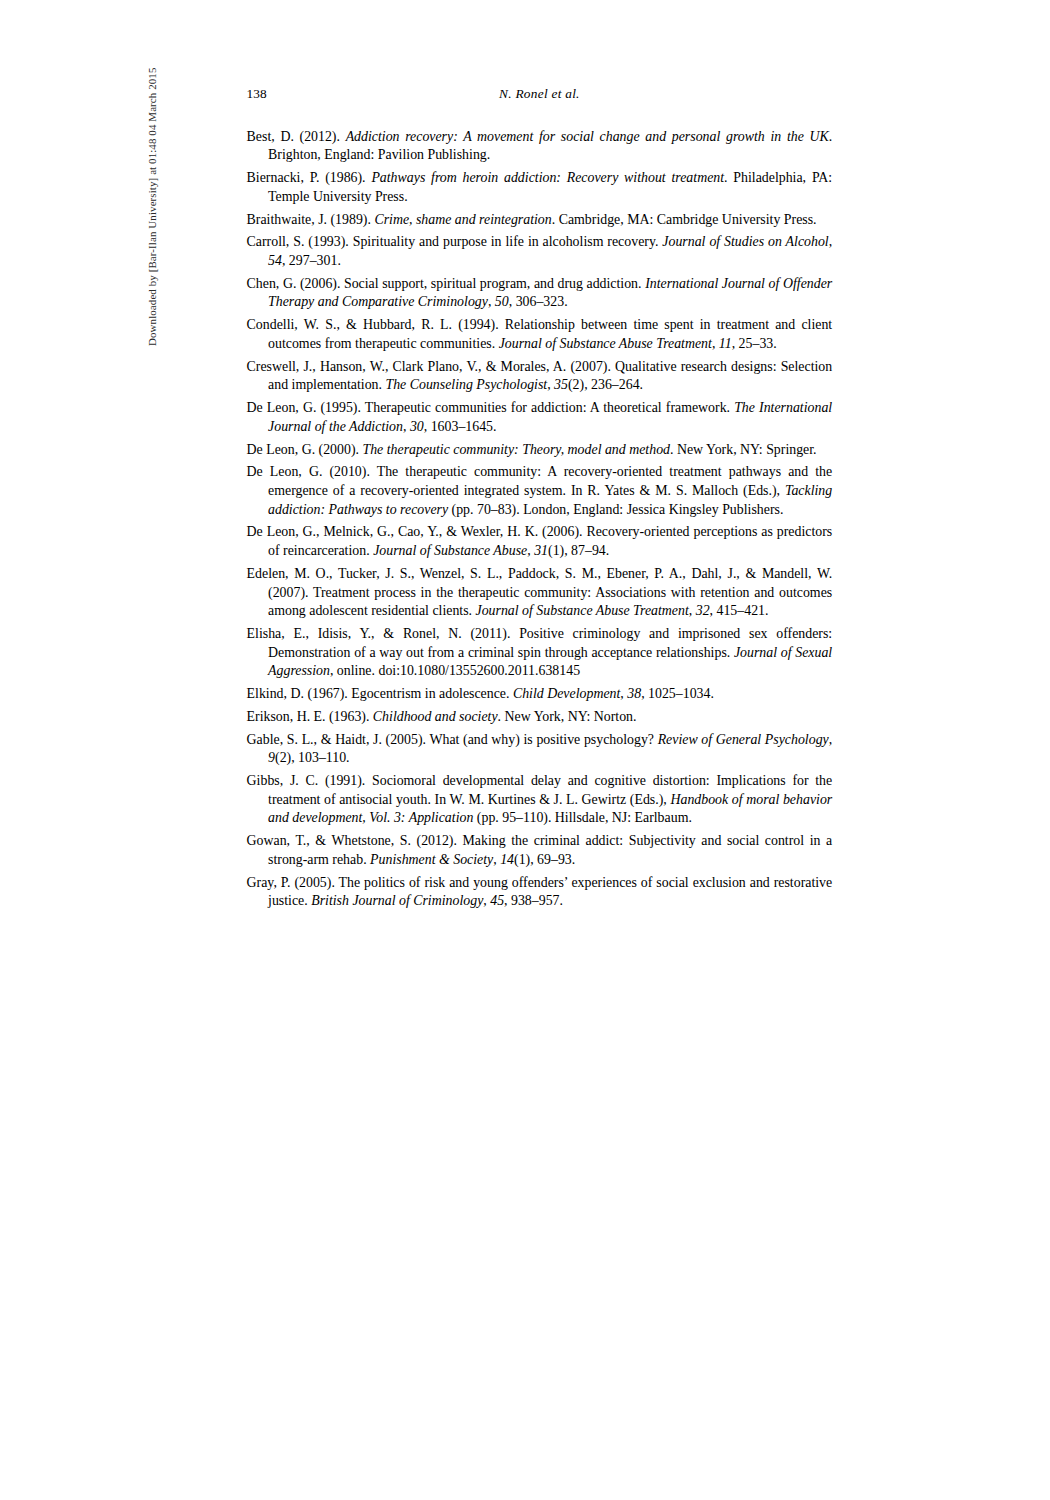Downloaded by [Bar-Ilan University] at 01:48 04 March 2015
138
N. Ronel et al.
Best, D. (2012). Addiction recovery: A movement for social change and personal growth in the UK. Brighton, England: Pavilion Publishing.
Biernacki, P. (1986). Pathways from heroin addiction: Recovery without treatment. Philadelphia, PA: Temple University Press.
Braithwaite, J. (1989). Crime, shame and reintegration. Cambridge, MA: Cambridge University Press.
Carroll, S. (1993). Spirituality and purpose in life in alcoholism recovery. Journal of Studies on Alcohol, 54, 297–301.
Chen, G. (2006). Social support, spiritual program, and drug addiction. International Journal of Offender Therapy and Comparative Criminology, 50, 306–323.
Condelli, W. S., & Hubbard, R. L. (1994). Relationship between time spent in treatment and client outcomes from therapeutic communities. Journal of Substance Abuse Treatment, 11, 25–33.
Creswell, J., Hanson, W., Clark Plano, V., & Morales, A. (2007). Qualitative research designs: Selection and implementation. The Counseling Psychologist, 35(2), 236–264.
De Leon, G. (1995). Therapeutic communities for addiction: A theoretical framework. The International Journal of the Addiction, 30, 1603–1645.
De Leon, G. (2000). The therapeutic community: Theory, model and method. New York, NY: Springer.
De Leon, G. (2010). The therapeutic community: A recovery-oriented treatment pathways and the emergence of a recovery-oriented integrated system. In R. Yates & M. S. Malloch (Eds.), Tackling addiction: Pathways to recovery (pp. 70–83). London, England: Jessica Kingsley Publishers.
De Leon, G., Melnick, G., Cao, Y., & Wexler, H. K. (2006). Recovery-oriented perceptions as predictors of reincarceration. Journal of Substance Abuse, 31(1), 87–94.
Edelen, M. O., Tucker, J. S., Wenzel, S. L., Paddock, S. M., Ebener, P. A., Dahl, J., & Mandell, W. (2007). Treatment process in the therapeutic community: Associations with retention and outcomes among adolescent residential clients. Journal of Substance Abuse Treatment, 32, 415–421.
Elisha, E., Idisis, Y., & Ronel, N. (2011). Positive criminology and imprisoned sex offenders: Demonstration of a way out from a criminal spin through acceptance relationships. Journal of Sexual Aggression, online. doi:10.1080/13552600.2011.638145
Elkind, D. (1967). Egocentrism in adolescence. Child Development, 38, 1025–1034.
Erikson, H. E. (1963). Childhood and society. New York, NY: Norton.
Gable, S. L., & Haidt, J. (2005). What (and why) is positive psychology? Review of General Psychology, 9(2), 103–110.
Gibbs, J. C. (1991). Sociomoral developmental delay and cognitive distortion: Implications for the treatment of antisocial youth. In W. M. Kurtines & J. L. Gewirtz (Eds.), Handbook of moral behavior and development, Vol. 3: Application (pp. 95–110). Hillsdale, NJ: Earlbaum.
Gowan, T., & Whetstone, S. (2012). Making the criminal addict: Subjectivity and social control in a strong-arm rehab. Punishment & Society, 14(1), 69–93.
Gray, P. (2005). The politics of risk and young offenders’ experiences of social exclusion and restorative justice. British Journal of Criminology, 45, 938–957.